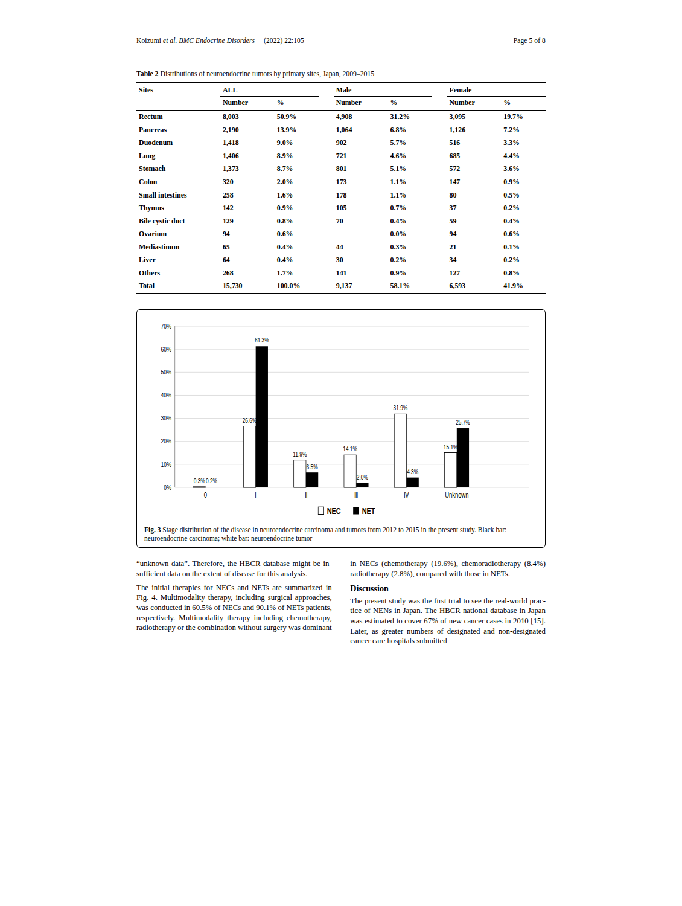Koizumi et al. BMC Endocrine Disorders (2022) 22:105
Page 5 of 8
Table 2 Distributions of neuroendocrine tumors by primary sites, Japan, 2009–2015
| Sites | ALL | | Male | | Female |
| --- | --- | --- | --- | --- | --- |
| | Number | % | | Number | % | | Number | % |
| Rectum | 8,003 | 50.9% | | 4,908 | 31.2% | | 3,095 | 19.7% |
| Pancreas | 2,190 | 13.9% | | 1,064 | 6.8% | | 1,126 | 7.2% |
| Duodenum | 1,418 | 9.0% | | 902 | 5.7% | | 516 | 3.3% |
| Lung | 1,406 | 8.9% | | 721 | 4.6% | | 685 | 4.4% |
| Stomach | 1,373 | 8.7% | | 801 | 5.1% | | 572 | 3.6% |
| Colon | 320 | 2.0% | | 173 | 1.1% | | 147 | 0.9% |
| Small intestines | 258 | 1.6% | | 178 | 1.1% | | 80 | 0.5% |
| Thymus | 142 | 0.9% | | 105 | 0.7% | | 37 | 0.2% |
| Bile cystic duct | 129 | 0.8% | | 70 | 0.4% | | 59 | 0.4% |
| Ovarium | 94 | 0.6% | | | 0.0% | | 94 | 0.6% |
| Mediastinum | 65 | 0.4% | | 44 | 0.3% | | 21 | 0.1% |
| Liver | 64 | 0.4% | | 30 | 0.2% | | 34 | 0.2% |
| Others | 268 | 1.7% | | 141 | 0.9% | | 127 | 0.8% |
| Total | 15,730 | 100.0% | | 9,137 | 58.1% | | 6,593 | 41.9% |
0% 10% 20% 30% 40% 50% 60% 70% 0.3% 0.2% 26.6% 61.3% 11.9% 6.5% 14.1% 2.0% 31.9% 4.3% 15.1% 25.7% 0 Ⅰ Ⅱ Ⅲ Ⅳ Unknown NEC NET
Fig. 3 Stage distribution of the disease in neuroendocrine carcinoma and tumors from 2012 to 2015 in the present study. Black bar: neuroendocrine carcinoma; white bar: neuroendocrine tumor
“unknown data”. Therefore, the HBCR database might be insufficient data on the extent of disease for this analysis.
The initial therapies for NECs and NETs are summarized in Fig. 4. Multimodality therapy, including surgical approaches, was conducted in 60.5% of NECs and 90.1% of NETs patients, respectively. Multimodality therapy including chemotherapy, radiotherapy or the combination without surgery was dominant in NECs (chemotherapy (19.6%), chemoradiotherapy (8.4%) radiotherapy (2.8%), compared with those in NETs.
Discussion
The present study was the first trial to see the real-world practice of NENs in Japan. The HBCR national database in Japan was estimated to cover 67% of new cancer cases in 2010 [15]. Later, as greater numbers of designated and non-designated cancer care hospitals submitted